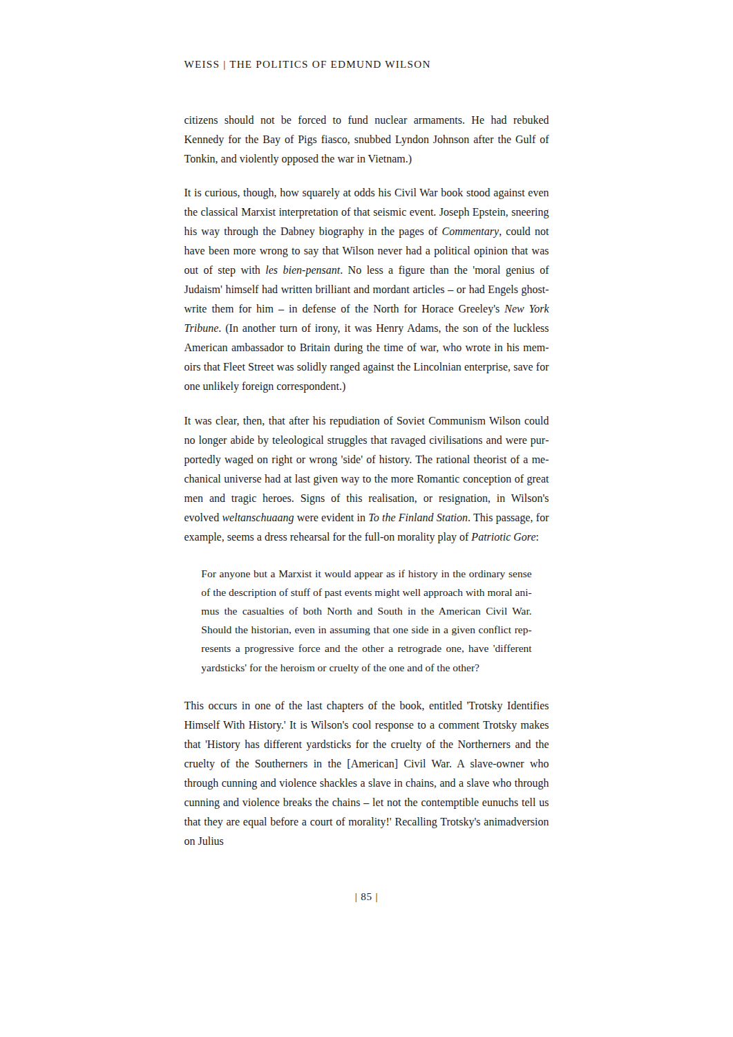Weiss | The Politics of Edmund Wilson
citizens should not be forced to fund nuclear armaments. He had rebuked Kennedy for the Bay of Pigs fiasco, snubbed Lyndon Johnson after the Gulf of Tonkin, and violently opposed the war in Vietnam.)
It is curious, though, how squarely at odds his Civil War book stood against even the classical Marxist interpretation of that seismic event. Joseph Epstein, sneering his way through the Dabney biography in the pages of Commentary, could not have been more wrong to say that Wilson never had a political opinion that was out of step with les bien-pensant. No less a figure than the 'moral genius of Judaism' himself had written brilliant and mordant articles – or had Engels ghostwrite them for him – in defense of the North for Horace Greeley's New York Tribune. (In another turn of irony, it was Henry Adams, the son of the luckless American ambassador to Britain during the time of war, who wrote in his memoirs that Fleet Street was solidly ranged against the Lincolnian enterprise, save for one unlikely foreign correspondent.)
It was clear, then, that after his repudiation of Soviet Communism Wilson could no longer abide by teleological struggles that ravaged civilisations and were purportedly waged on right or wrong 'side' of history. The rational theorist of a mechanical universe had at last given way to the more Romantic conception of great men and tragic heroes. Signs of this realisation, or resignation, in Wilson's evolved weltanschuaang were evident in To the Finland Station. This passage, for example, seems a dress rehearsal for the full-on morality play of Patriotic Gore:
For anyone but a Marxist it would appear as if history in the ordinary sense of the description of stuff of past events might well approach with moral animus the casualties of both North and South in the American Civil War. Should the historian, even in assuming that one side in a given conflict represents a progressive force and the other a retrograde one, have 'different yardsticks' for the heroism or cruelty of the one and of the other?
This occurs in one of the last chapters of the book, entitled 'Trotsky Identifies Himself With History.' It is Wilson's cool response to a comment Trotsky makes that 'History has different yardsticks for the cruelty of the Northerners and the cruelty of the Southerners in the [American] Civil War. A slave-owner who through cunning and violence shackles a slave in chains, and a slave who through cunning and violence breaks the chains – let not the contemptible eunuchs tell us that they are equal before a court of morality!' Recalling Trotsky's animadversion on Julius
| 85 |